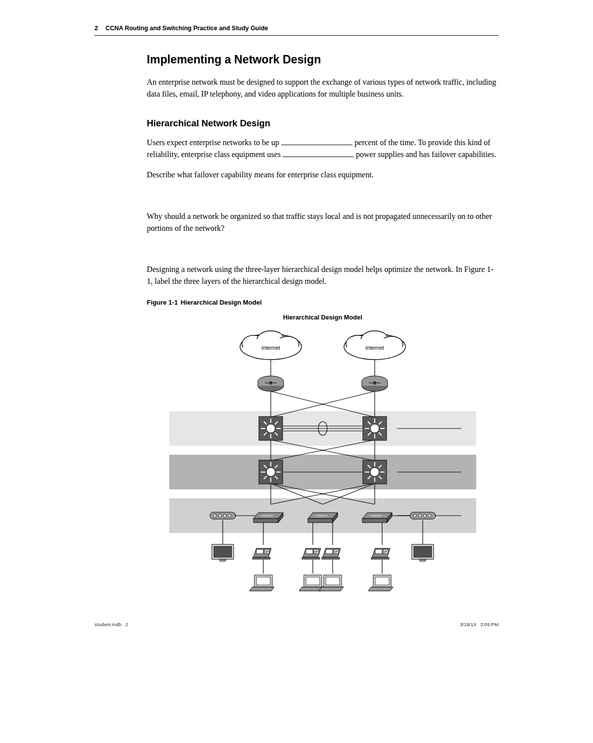2 CCNA Routing and Switching Practice and Study Guide
Implementing a Network Design
An enterprise network must be designed to support the exchange of various types of network traffic, including data files, email, IP telephony, and video applications for multiple business units.
Hierarchical Network Design
Users expect enterprise networks to be up percent of the time. To provide this kind of reliability, enterprise class equipment uses power supplies and has failover capabilities.
Describe what failover capability means for enterprise class equipment.
Why should a network be organized so that traffic stays local and is not propagated unnecessarily on to other portions of the network?
Designing a network using the three-layer hierarchical design model helps optimize the network. In Figure 1-1, label the three layers of the hierarchical design model.
Figure 1-1 Hierarchical Design Model
Hierarchical Design Model
IP Internet Internet
student.indb 2 3/19/14 3:09 PM